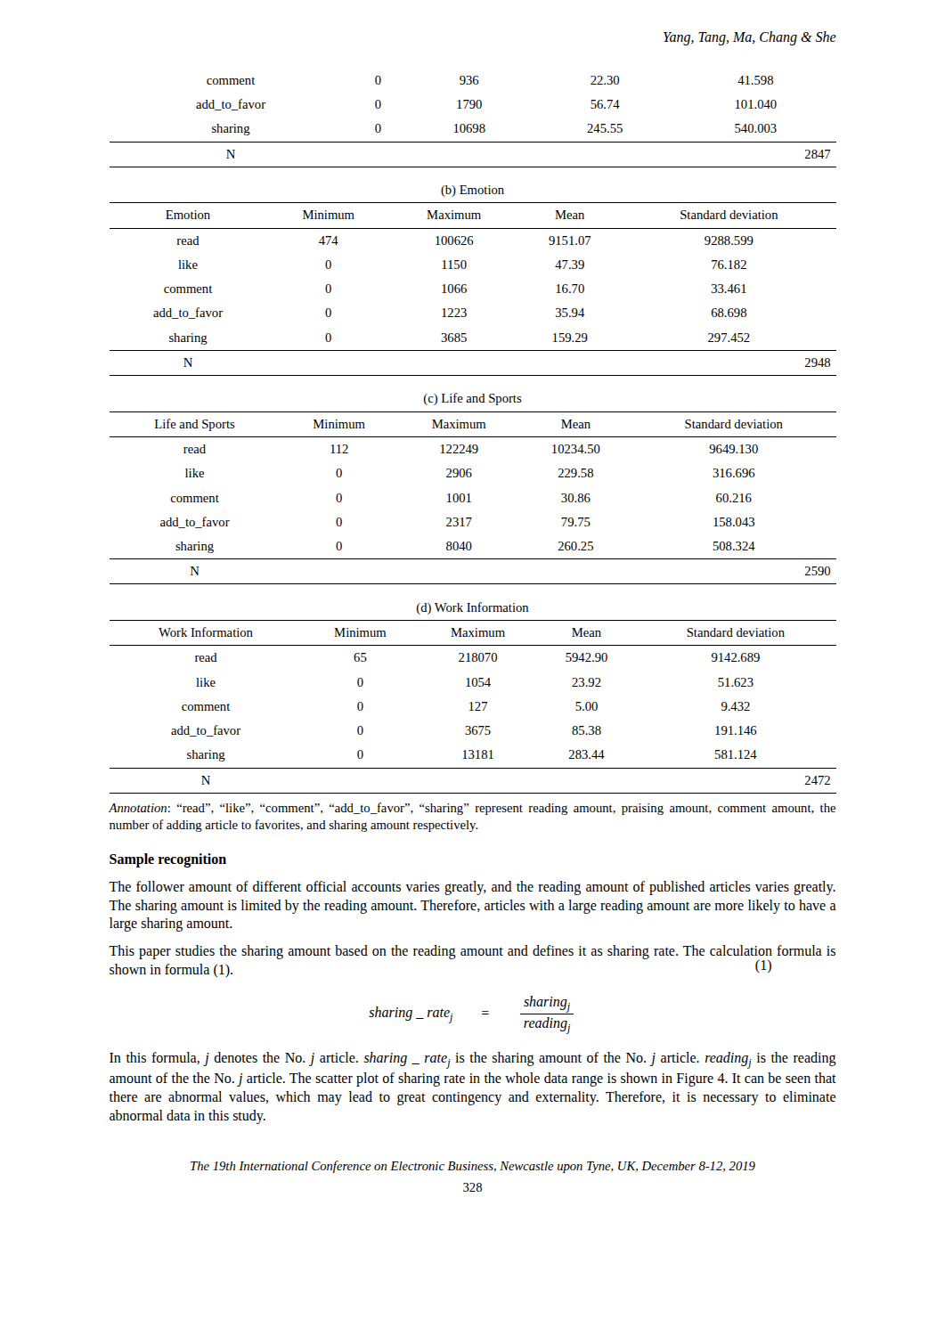Yang, Tang, Ma, Chang & She
| comment | 0 | 936 | 22.30 | 41.598 |
| add_to_favor | 0 | 1790 | 56.74 | 101.040 |
| sharing | 0 | 10698 | 245.55 | 540.003 |
| N | | | | 2847 |
(b) Emotion
| Emotion | Minimum | Maximum | Mean | Standard deviation |
| --- | --- | --- | --- | --- |
| read | 474 | 100626 | 9151.07 | 9288.599 |
| like | 0 | 1150 | 47.39 | 76.182 |
| comment | 0 | 1066 | 16.70 | 33.461 |
| add_to_favor | 0 | 1223 | 35.94 | 68.698 |
| sharing | 0 | 3685 | 159.29 | 297.452 |
| N | | | | 2948 |
(c) Life and Sports
| Life and Sports | Minimum | Maximum | Mean | Standard deviation |
| --- | --- | --- | --- | --- |
| read | 112 | 122249 | 10234.50 | 9649.130 |
| like | 0 | 2906 | 229.58 | 316.696 |
| comment | 0 | 1001 | 30.86 | 60.216 |
| add_to_favor | 0 | 2317 | 79.75 | 158.043 |
| sharing | 0 | 8040 | 260.25 | 508.324 |
| N | | | | 2590 |
(d) Work Information
| Work Information | Minimum | Maximum | Mean | Standard deviation |
| --- | --- | --- | --- | --- |
| read | 65 | 218070 | 5942.90 | 9142.689 |
| like | 0 | 1054 | 23.92 | 51.623 |
| comment | 0 | 127 | 5.00 | 9.432 |
| add_to_favor | 0 | 3675 | 85.38 | 191.146 |
| sharing | 0 | 13181 | 283.44 | 581.124 |
| N | | | | 2472 |
Annotation: “read”, “like”, “comment”, “add_to_favor”, “sharing” represent reading amount, praising amount, comment amount, the number of adding article to favorites, and sharing amount respectively.
Sample recognition
The follower amount of different official accounts varies greatly, and the reading amount of published articles varies greatly. The sharing amount is limited by the reading amount. Therefore, articles with a large reading amount are more likely to have a large sharing amount.
This paper studies the sharing amount based on the reading amount and defines it as sharing rate. The calculation formula is shown in formula (1).
sharing _ ratej = sharingj readingj
(1)
In this formula, j denotes the No. j article. sharing _ ratej is the sharing amount of the No. j article. readingj is the reading amount of the the No. j article. The scatter plot of sharing rate in the whole data range is shown in Figure 4. It can be seen that there are abnormal values, which may lead to great contingency and externality. Therefore, it is necessary to eliminate abnormal data in this study.
The 19th International Conference on Electronic Business, Newcastle upon Tyne, UK, December 8-12, 2019
328